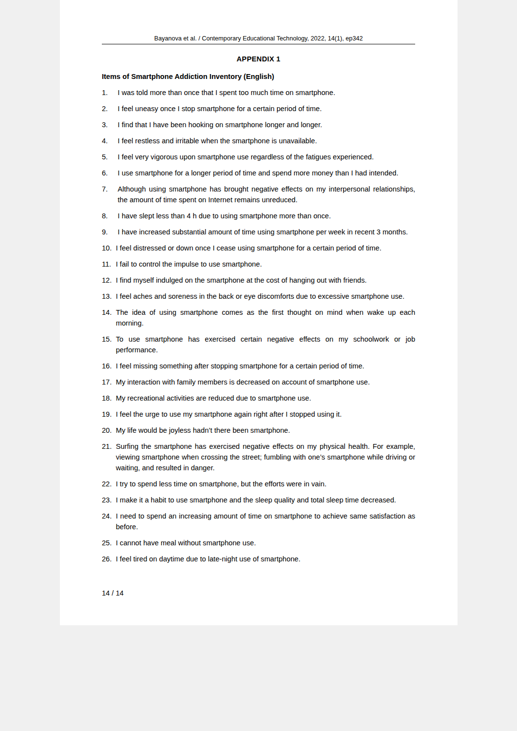Bayanova et al. / Contemporary Educational Technology, 2022, 14(1), ep342
APPENDIX 1
Items of Smartphone Addiction Inventory (English)
1. I was told more than once that I spent too much time on smartphone.
2. I feel uneasy once I stop smartphone for a certain period of time.
3. I find that I have been hooking on smartphone longer and longer.
4. I feel restless and irritable when the smartphone is unavailable.
5. I feel very vigorous upon smartphone use regardless of the fatigues experienced.
6. I use smartphone for a longer period of time and spend more money than I had intended.
7. Although using smartphone has brought negative effects on my interpersonal relationships, the amount of time spent on Internet remains unreduced.
8. I have slept less than 4 h due to using smartphone more than once.
9. I have increased substantial amount of time using smartphone per week in recent 3 months.
10. I feel distressed or down once I cease using smartphone for a certain period of time.
11. I fail to control the impulse to use smartphone.
12. I find myself indulged on the smartphone at the cost of hanging out with friends.
13. I feel aches and soreness in the back or eye discomforts due to excessive smartphone use.
14. The idea of using smartphone comes as the first thought on mind when wake up each morning.
15. To use smartphone has exercised certain negative effects on my schoolwork or job performance.
16. I feel missing something after stopping smartphone for a certain period of time.
17. My interaction with family members is decreased on account of smartphone use.
18. My recreational activities are reduced due to smartphone use.
19. I feel the urge to use my smartphone again right after I stopped using it.
20. My life would be joyless hadn’t there been smartphone.
21. Surfing the smartphone has exercised negative effects on my physical health. For example, viewing smartphone when crossing the street; fumbling with one’s smartphone while driving or waiting, and resulted in danger.
22. I try to spend less time on smartphone, but the efforts were in vain.
23. I make it a habit to use smartphone and the sleep quality and total sleep time decreased.
24. I need to spend an increasing amount of time on smartphone to achieve same satisfaction as before.
25. I cannot have meal without smartphone use.
26. I feel tired on daytime due to late-night use of smartphone.
14 / 14